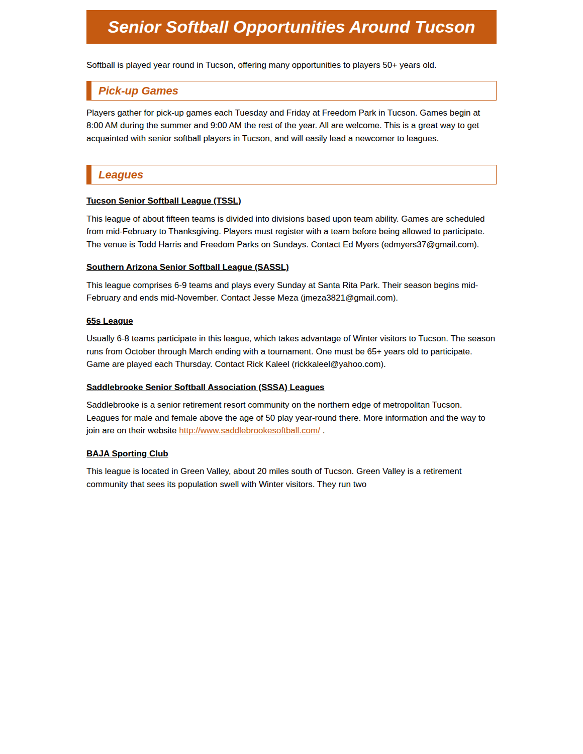Senior Softball Opportunities Around Tucson
Softball is played year round in Tucson, offering many opportunities to players 50+ years old.
Pick-up Games
Players gather for pick-up games each Tuesday and Friday at Freedom Park in Tucson. Games begin at 8:00 AM during the summer and 9:00 AM the rest of the year. All are welcome. This is a great way to get acquainted with senior softball players in Tucson, and will easily lead a newcomer to leagues.
Leagues
Tucson Senior Softball League (TSSL)
This league of about fifteen teams is divided into divisions based upon team ability. Games are scheduled from mid-February to Thanksgiving. Players must register with a team before being allowed to participate. The venue is Todd Harris and Freedom Parks on Sundays. Contact Ed Myers (edmyers37@gmail.com).
Southern Arizona Senior Softball League (SASSL)
This league comprises 6-9 teams and plays every Sunday at Santa Rita Park. Their season begins mid-February and ends mid-November. Contact Jesse Meza (jmeza3821@gmail.com).
65s League
Usually 6-8 teams participate in this league, which takes advantage of Winter visitors to Tucson. The season runs from October through March ending with a tournament. One must be 65+ years old to participate. Game are played each Thursday. Contact Rick Kaleel (rickkaleel@yahoo.com).
Saddlebrooke Senior Softball Association (SSSA) Leagues
Saddlebrooke is a senior retirement resort community on the northern edge of metropolitan Tucson. Leagues for male and female above the age of 50 play year-round there. More information and the way to join are on their website http://www.saddlebrookesoftball.com/ .
BAJA Sporting Club
This league is located in Green Valley, about 20 miles south of Tucson. Green Valley is a retirement community that sees its population swell with Winter visitors. They run two